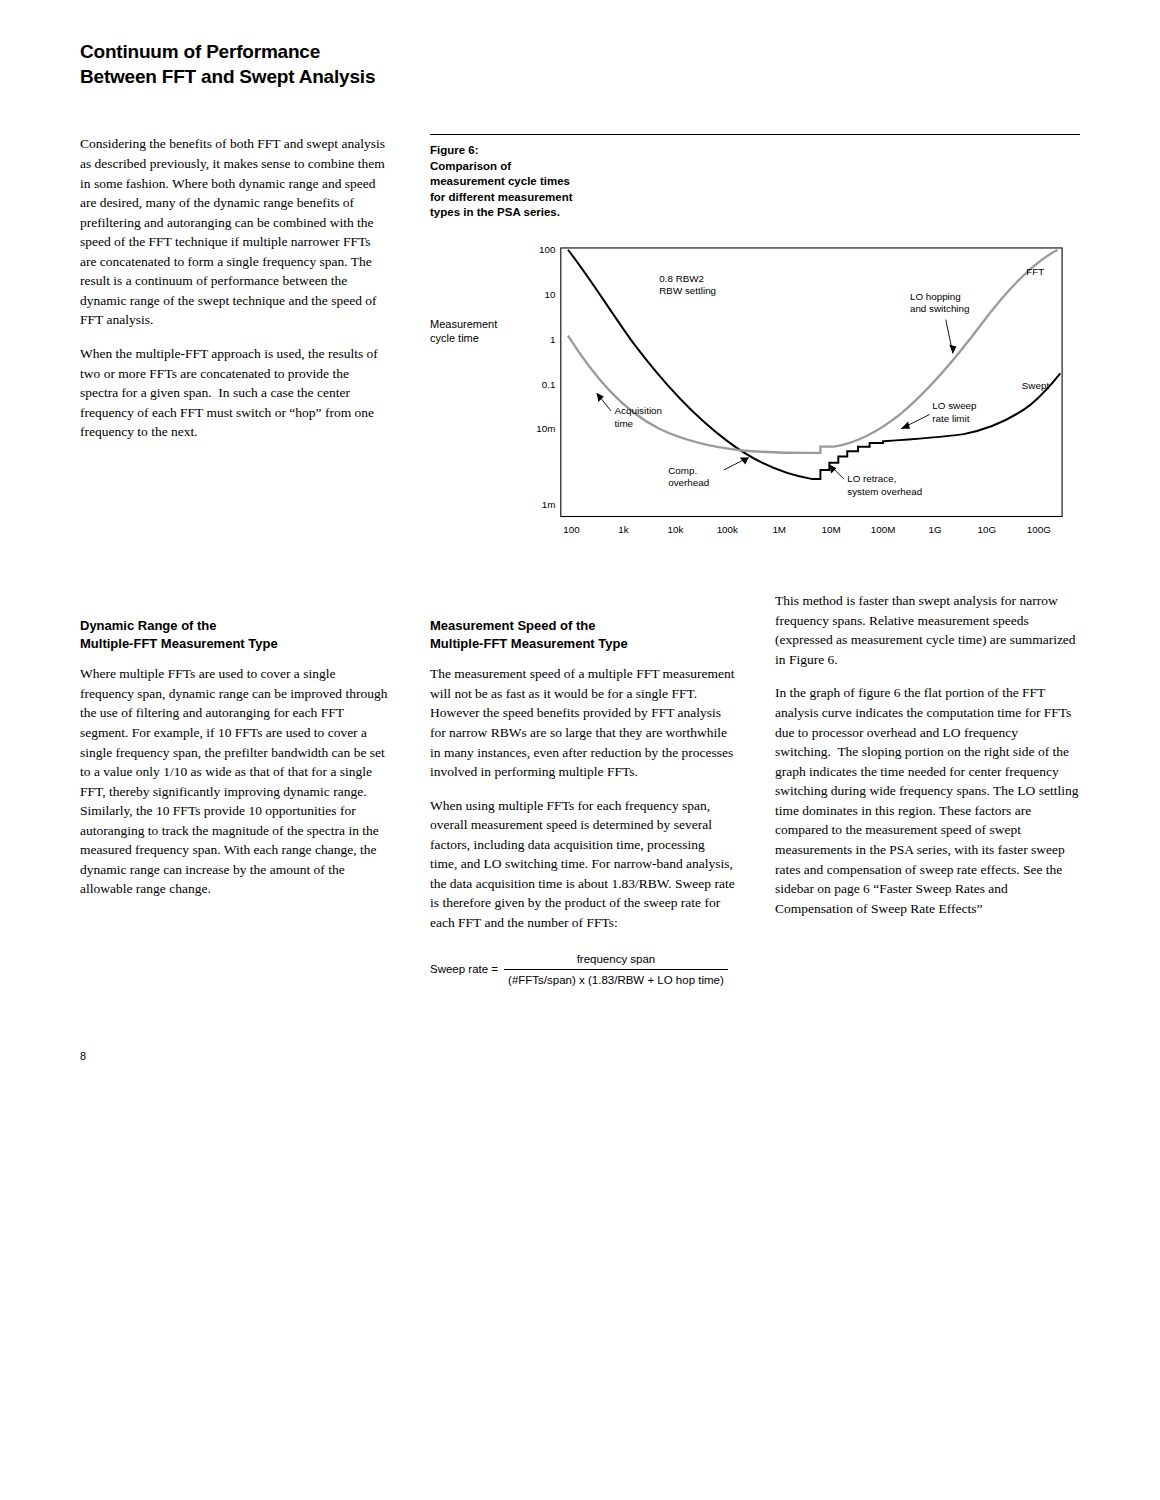Continuum of Performance
Between FFT and Swept Analysis
Considering the benefits of both FFT and swept analysis as described previously, it makes sense to combine them in some fashion. Where both dynamic range and speed are desired, many of the dynamic range benefits of prefiltering and autoranging can be combined with the speed of the FFT technique if multiple narrower FFTs are concatenated to form a single frequency span. The result is a continuum of performance between the dynamic range of the swept technique and the speed of FFT analysis.
When the multiple-FFT approach is used, the results of two or more FFTs are concatenated to provide the spectra for a given span. In such a case the center frequency of each FFT must switch or “hop” from one frequency to the next.
Figure 6: Comparison of
measurement cycle times
for different measurement
types in the PSA series.
Measurement
cycle time
100 10 1 0.1 10m 1m 100 1k 10k 100k 1M 10M 100M 1G 10G 100G 0.8 RBW2 RBW settling FFT LO hopping and switching Swept LO sweep rate limit Acquisition time Comp. overhead LO retrace, system overhead
Dynamic Range of the
Multiple-FFT Measurement Type
Where multiple FFTs are used to cover a single frequency span, dynamic range can be improved through the use of filtering and autoranging for each FFT segment. For example, if 10 FFTs are used to cover a single frequency span, the prefilter bandwidth can be set to a value only 1/10 as wide as that of that for a single FFT, thereby significantly improving dynamic range. Similarly, the 10 FFTs provide 10 opportunities for autoranging to track the magnitude of the spectra in the measured frequency span. With each range change, the dynamic range can increase by the amount of the allowable range change.
Measurement Speed of the
Multiple-FFT Measurement Type
The measurement speed of a multiple FFT measurement will not be as fast as it would be for a single FFT. However the speed benefits provided by FFT analysis for narrow RBWs are so large that they are worthwhile in many instances, even after reduction by the processes involved in performing multiple FFTs.
When using multiple FFTs for each frequency span, overall measurement speed is determined by several factors, including data acquisition time, processing time, and LO switching time. For narrow-band analysis, the data acquisition time is about 1.83/RBW. Sweep rate is therefore given by the product of the sweep rate for each FFT and the number of FFTs:
Sweep rate = frequency span (#FFTs/span) x (1.83/RBW + LO hop time)
This method is faster than swept analysis for narrow frequency spans. Relative measurement speeds (expressed as measurement cycle time) are summarized in Figure 6.
In the graph of figure 6 the flat portion of the FFT analysis curve indicates the computation time for FFTs due to processor overhead and LO frequency switching. The sloping portion on the right side of the graph indicates the time needed for center frequency switching during wide frequency spans. The LO settling time dominates in this region. These factors are compared to the measurement speed of swept measurements in the PSA series, with its faster sweep rates and compensation of sweep rate effects. See the sidebar on page 6 “Faster Sweep Rates and Compensation of Sweep Rate Effects”
8